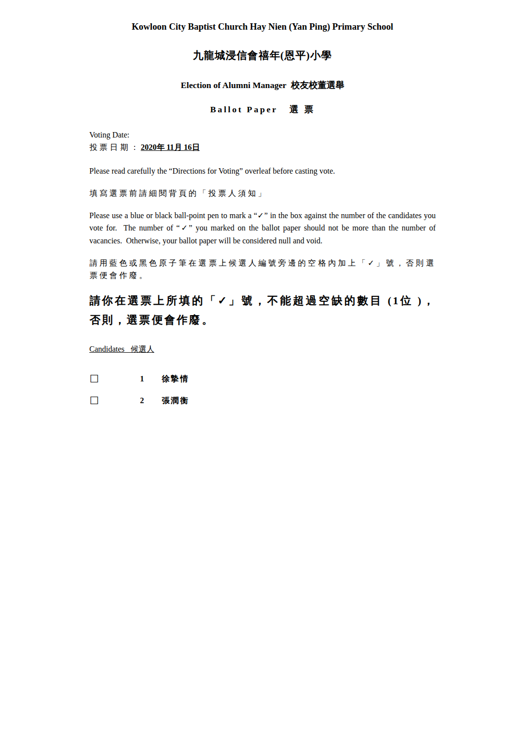Kowloon City Baptist Church Hay Nien (Yan Ping) Primary School
九龍城浸信會禧年(恩平)小學
Election of Alumni Manager 校友校董選舉
Ballot Paper 選 票
Voting Date: 投票日期：2020年 11月 16日
Please read carefully the “Directions for Voting” overleaf before casting vote.
填寫選票前請細閱背頁的「投票人須知」
Please use a blue or black ball-point pen to mark a “✓” in the box against the number of the candidates you vote for. The number of “✓” you marked on the ballot paper should not be more than the number of vacancies. Otherwise, your ballot paper will be considered null and void.
請用藍色或黑色原子筆在選票上候選人編號旁邊的空格內加上「✓」號，否則選票便會作廢。
請你在選票上所填的「✓」號，不能超過空缺的數目 (1位 )，否則，選票便會作廢。
Candidates 候選人
| ☐ | 1 | 徐摯情 |
| ☐ | 2 | 張潤衡 |